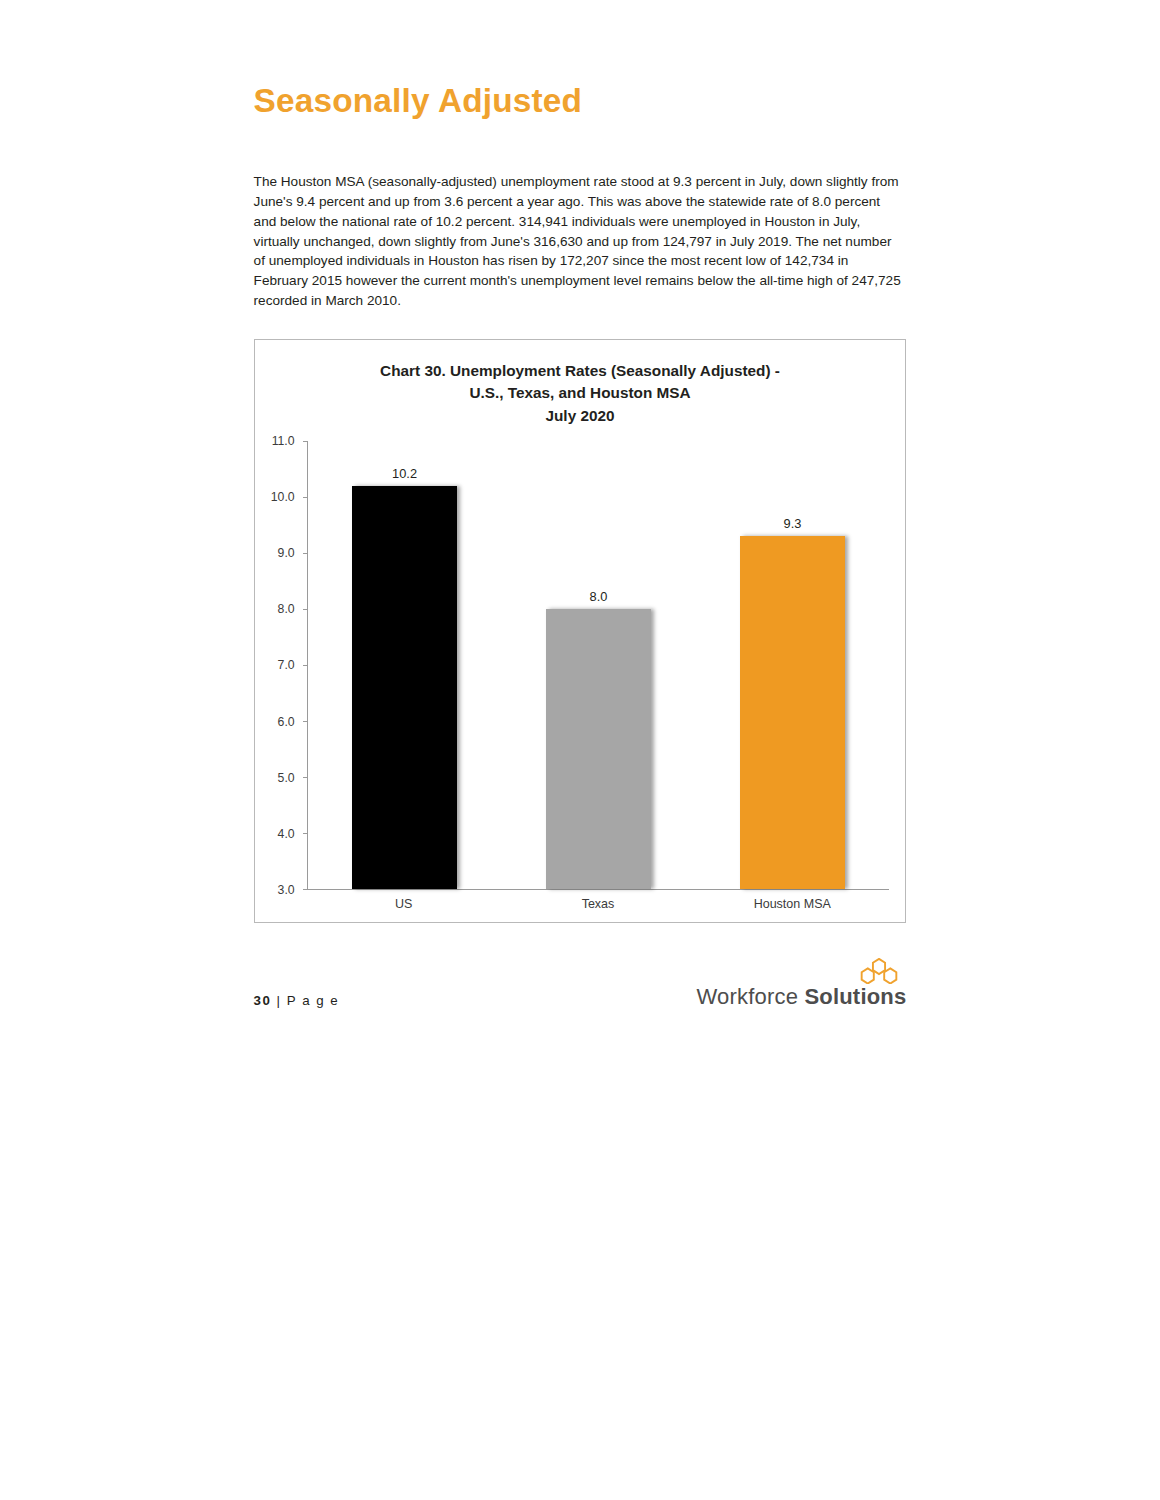Seasonally Adjusted
The Houston MSA (seasonally-adjusted) unemployment rate stood at 9.3 percent in July, down slightly from June's 9.4 percent and up from 3.6 percent a year ago. This was above the statewide rate of 8.0 percent and below the national rate of 10.2 percent. 314,941 individuals were unemployed in Houston in July, virtually unchanged, down slightly from June's 316,630 and up from 124,797 in July 2019. The net number of unemployed individuals in Houston has risen by 172,207 since the most recent low of 142,734 in February 2015 however the current month's unemployment level remains below the all-time high of 247,725 recorded in March 2010.
Chart 30. Unemployment Rates (Seasonally Adjusted) -
U.S., Texas, and Houston MSA
July 2020
11.0 10.0 9.0 8.0 7.0 6.0 5.0 4.0 3.0
10.2
8.0
9.3
US Texas Houston MSA
30 | P a g e
Workforce Solutions